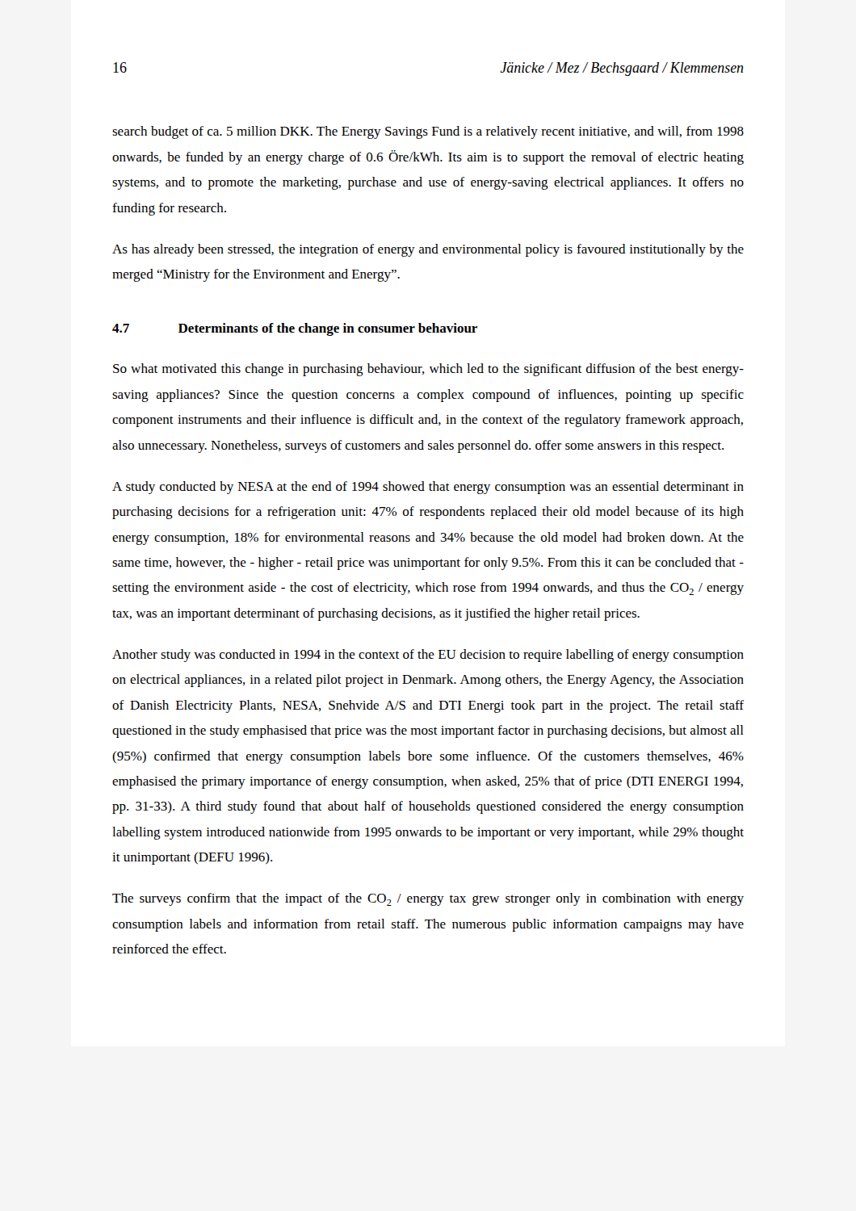16 Jänicke / Mez / Bechsgaard / Klemmensen
search budget of ca. 5 million DKK. The Energy Savings Fund is a relatively recent initiative, and will, from 1998 onwards, be funded by an energy charge of 0.6 Öre/kWh. Its aim is to support the removal of electric heating systems, and to promote the marketing, purchase and use of energy-saving electrical appliances. It offers no funding for research.
As has already been stressed, the integration of energy and environmental policy is favoured institutionally by the merged “Ministry for the Environment and Energy”.
4.7 Determinants of the change in consumer behaviour
So what motivated this change in purchasing behaviour, which led to the significant diffusion of the best energy-saving appliances? Since the question concerns a complex compound of influences, pointing up specific component instruments and their influence is difficult and, in the context of the regulatory framework approach, also unnecessary. Nonetheless, surveys of customers and sales personnel do. offer some answers in this respect.
A study conducted by NESA at the end of 1994 showed that energy consumption was an essential determinant in purchasing decisions for a refrigeration unit: 47% of respondents replaced their old model because of its high energy consumption, 18% for environmental reasons and 34% because the old model had broken down. At the same time, however, the - higher - retail price was unimportant for only 9.5%. From this it can be concluded that - setting the environment aside - the cost of electricity, which rose from 1994 onwards, and thus the CO2 / energy tax, was an important determinant of purchasing decisions, as it justified the higher retail prices.
Another study was conducted in 1994 in the context of the EU decision to require labelling of energy consumption on electrical appliances, in a related pilot project in Denmark. Among others, the Energy Agency, the Association of Danish Electricity Plants, NESA, Snehvide A/S and DTI Energi took part in the project. The retail staff questioned in the study emphasised that price was the most important factor in purchasing decisions, but almost all (95%) confirmed that energy consumption labels bore some influence. Of the customers themselves, 46% emphasised the primary importance of energy consumption, when asked, 25% that of price (DTI ENERGI 1994, pp. 31-33). A third study found that about half of households questioned considered the energy consumption labelling system introduced nationwide from 1995 onwards to be important or very important, while 29% thought it unimportant (DEFU 1996).
The surveys confirm that the impact of the CO2 / energy tax grew stronger only in combination with energy consumption labels and information from retail staff. The numerous public information campaigns may have reinforced the effect.